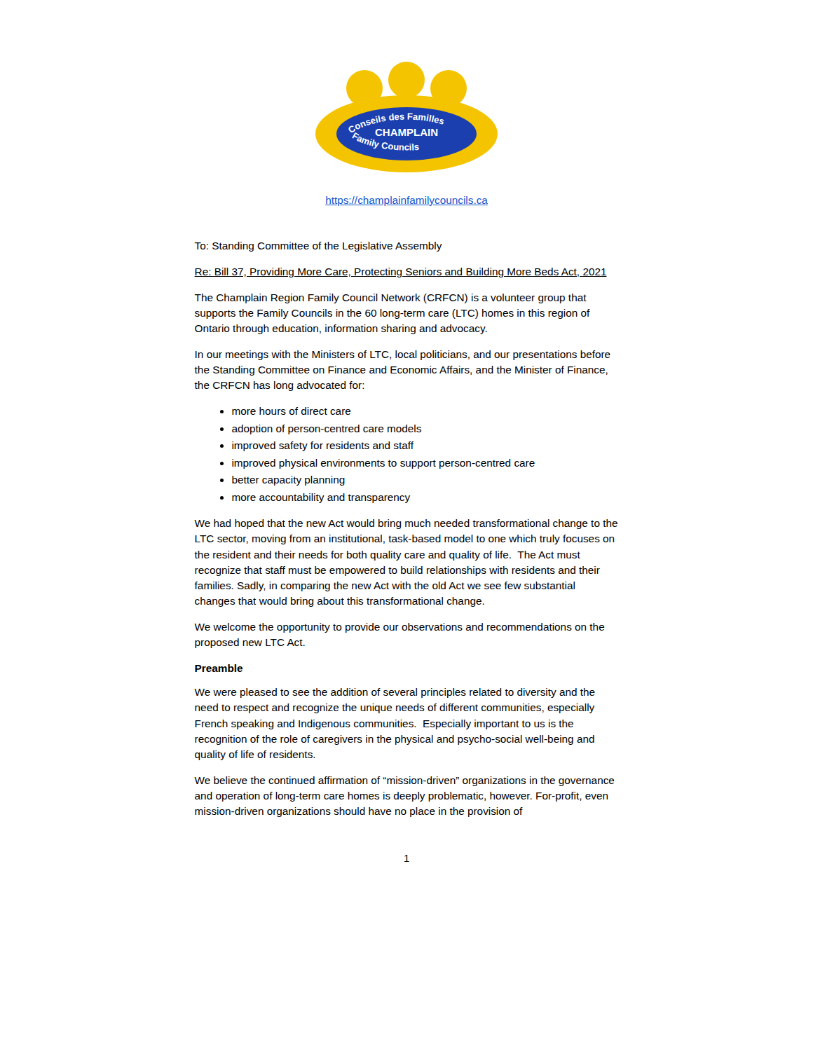Conseils des Familles Family Councils CHAMPLAIN
https://champlainfamilycouncils.ca
To: Standing Committee of the Legislative Assembly
Re: Bill 37, Providing More Care, Protecting Seniors and Building More Beds Act, 2021
The Champlain Region Family Council Network (CRFCN) is a volunteer group that supports the Family Councils in the 60 long-term care (LTC) homes in this region of Ontario through education, information sharing and advocacy.
In our meetings with the Ministers of LTC, local politicians, and our presentations before the Standing Committee on Finance and Economic Affairs, and the Minister of Finance, the CRFCN has long advocated for:
more hours of direct care
adoption of person-centred care models
improved safety for residents and staff
improved physical environments to support person-centred care
better capacity planning
more accountability and transparency
We had hoped that the new Act would bring much needed transformational change to the LTC sector, moving from an institutional, task-based model to one which truly focuses on the resident and their needs for both quality care and quality of life. The Act must recognize that staff must be empowered to build relationships with residents and their families. Sadly, in comparing the new Act with the old Act we see few substantial changes that would bring about this transformational change.
We welcome the opportunity to provide our observations and recommendations on the proposed new LTC Act.
Preamble
We were pleased to see the addition of several principles related to diversity and the need to respect and recognize the unique needs of different communities, especially French speaking and Indigenous communities. Especially important to us is the recognition of the role of caregivers in the physical and psycho-social well-being and quality of life of residents.
We believe the continued affirmation of “mission-driven” organizations in the governance and operation of long-term care homes is deeply problematic, however. For-profit, even mission-driven organizations should have no place in the provision of
1